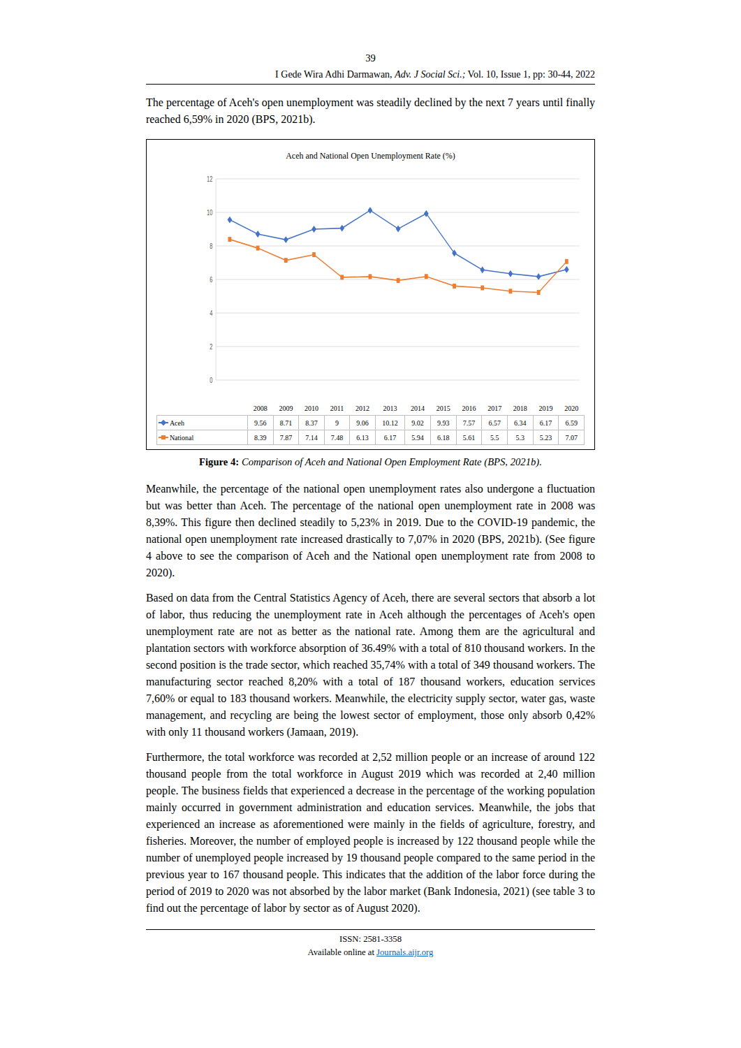39
I Gede Wira Adhi Darmawan, Adv. J Social Sci.; Vol. 10, Issue 1, pp: 30-44, 2022
The percentage of Aceh's open unemployment was steadily declined by the next 7 years until finally reached 6,59% in 2020 (BPS, 2021b).
Aceh and National Open Unemployment Rate (%)
12 10 8 6 4 2 0
| | 2008 | 2009 | 2010 | 2011 | 2012 | 2013 | 2014 | 2015 | 2016 | 2017 | 2018 | 2019 | 2020 |
| Aceh | 9.56 | 8.71 | 8.37 | 9 | 9.06 | 10.12 | 9.02 | 9.93 | 7.57 | 6.57 | 6.34 | 6.17 | 6.59 |
| National | 8.39 | 7.87 | 7.14 | 7.48 | 6.13 | 6.17 | 5.94 | 6.18 | 5.61 | 5.5 | 5.3 | 5.23 | 7.07 |
Figure 4: Comparison of Aceh and National Open Employment Rate (BPS, 2021b).
Meanwhile, the percentage of the national open unemployment rates also undergone a fluctuation but was better than Aceh. The percentage of the national open unemployment rate in 2008 was 8,39%. This figure then declined steadily to 5,23% in 2019. Due to the COVID-19 pandemic, the national open unemployment rate increased drastically to 7,07% in 2020 (BPS, 2021b). (See figure 4 above to see the comparison of Aceh and the National open unemployment rate from 2008 to 2020).
Based on data from the Central Statistics Agency of Aceh, there are several sectors that absorb a lot of labor, thus reducing the unemployment rate in Aceh although the percentages of Aceh's open unemployment rate are not as better as the national rate. Among them are the agricultural and plantation sectors with workforce absorption of 36.49% with a total of 810 thousand workers. In the second position is the trade sector, which reached 35,74% with a total of 349 thousand workers. The manufacturing sector reached 8,20% with a total of 187 thousand workers, education services 7,60% or equal to 183 thousand workers. Meanwhile, the electricity supply sector, water gas, waste management, and recycling are being the lowest sector of employment, those only absorb 0,42% with only 11 thousand workers (Jamaan, 2019).
Furthermore, the total workforce was recorded at 2,52 million people or an increase of around 122 thousand people from the total workforce in August 2019 which was recorded at 2,40 million people. The business fields that experienced a decrease in the percentage of the working population mainly occurred in government administration and education services. Meanwhile, the jobs that experienced an increase as aforementioned were mainly in the fields of agriculture, forestry, and fisheries. Moreover, the number of employed people is increased by 122 thousand people while the number of unemployed people increased by 19 thousand people compared to the same period in the previous year to 167 thousand people. This indicates that the addition of the labor force during the period of 2019 to 2020 was not absorbed by the labor market (Bank Indonesia, 2021) (see table 3 to find out the percentage of labor by sector as of August 2020).
ISSN: 2581-3358
Available online at Journals.aijr.org